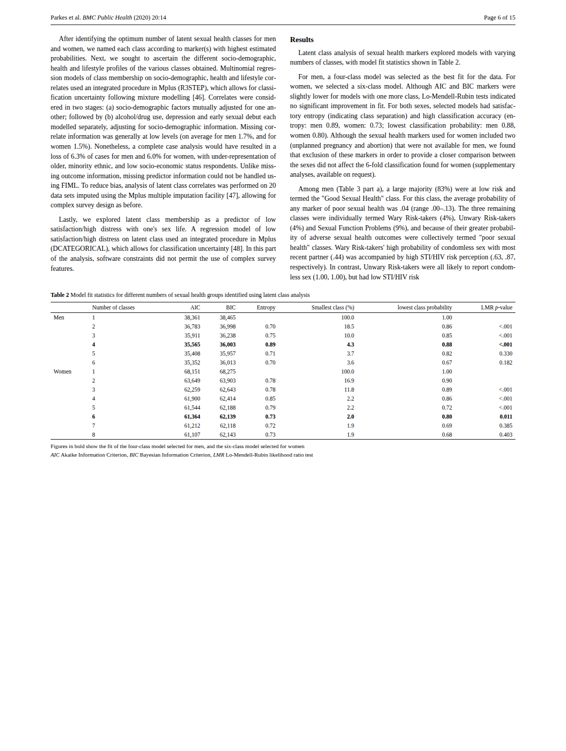Parkes et al. BMC Public Health (2020) 20:14
Page 6 of 15
After identifying the optimum number of latent sexual health classes for men and women, we named each class according to marker(s) with highest estimated probabilities. Next, we sought to ascertain the different socio-demographic, health and lifestyle profiles of the various classes obtained. Multinomial regression models of class membership on socio-demographic, health and lifestyle correlates used an integrated procedure in Mplus (R3STEP), which allows for classification uncertainty following mixture modelling [46]. Correlates were considered in two stages: (a) socio-demographic factors mutually adjusted for one another; followed by (b) alcohol/drug use, depression and early sexual debut each modelled separately, adjusting for socio-demographic information. Missing correlate information was generally at low levels (on average for men 1.7%, and for women 1.5%). Nonetheless, a complete case analysis would have resulted in a loss of 6.3% of cases for men and 6.0% for women, with under-representation of older, minority ethnic, and low socio-economic status respondents. Unlike missing outcome information, missing predictor information could not be handled using FIML. To reduce bias, analysis of latent class correlates was performed on 20 data sets imputed using the Mplus multiple imputation facility [47], allowing for complex survey design as before.
Lastly, we explored latent class membership as a predictor of low satisfaction/high distress with one's sex life. A regression model of low satisfaction/high distress on latent class used an integrated procedure in Mplus (DCATEGORICAL), which allows for classification uncertainty [48]. In this part of the analysis, software constraints did not permit the use of complex survey features.
Results
Latent class analysis of sexual health markers explored models with varying numbers of classes, with model fit statistics shown in Table 2.
For men, a four-class model was selected as the best fit for the data. For women, we selected a six-class model. Although AIC and BIC markers were slightly lower for models with one more class, Lo-Mendell-Rubin tests indicated no significant improvement in fit. For both sexes, selected models had satisfactory entropy (indicating class separation) and high classification accuracy (entropy: men 0.89, women: 0.73; lowest classification probability: men 0.88, women 0.80). Although the sexual health markers used for women included two (unplanned pregnancy and abortion) that were not available for men, we found that exclusion of these markers in order to provide a closer comparison between the sexes did not affect the 6-fold classification found for women (supplementary analyses, available on request).
Among men (Table 3 part a), a large majority (83%) were at low risk and termed the "Good Sexual Health" class. For this class, the average probability of any marker of poor sexual health was .04 (range .00–.13). The three remaining classes were individually termed Wary Risk-takers (4%), Unwary Risk-takers (4%) and Sexual Function Problems (9%), and because of their greater probability of adverse sexual health outcomes were collectively termed "poor sexual health" classes. Wary Risk-takers' high probability of condomless sex with most recent partner (.44) was accompanied by high STI/HIV risk perception (.63, .87, respectively). In contrast, Unwary Risk-takers were all likely to report condomless sex (1.00, 1.00), but had low STI/HIV risk
Table 2 Model fit statistics for different numbers of sexual health groups identified using latent class analysis
| | Number of classes | AIC | BIC | Entropy | Smallest class (%) | lowest class probability | LMR p -value |
| --- | --- | --- | --- | --- | --- | --- | --- |
| Men | 1 | 38,361 | 38,465 | | 100.0 | 1.00 | |
| | 2 | 36,783 | 36,998 | 0.70 | 18.5 | 0.86 | <.001 |
| | 3 | 35,911 | 36,238 | 0.75 | 10.0 | 0.85 | <.001 |
| | 4 | 35,565 | 36,003 | 0.89 | 4.3 | 0.88 | <.001 |
| | 5 | 35,408 | 35,957 | 0.71 | 3.7 | 0.82 | 0.330 |
| | 6 | 35,352 | 36,013 | 0.70 | 3.6 | 0.67 | 0.182 |
| Women | 1 | 68,151 | 68,275 | | 100.0 | 1.00 | |
| | 2 | 63,649 | 63,903 | 0.78 | 16.9 | 0.90 | |
| | 3 | 62,259 | 62,643 | 0.78 | 11.8 | 0.89 | <.001 |
| | 4 | 61,900 | 62,414 | 0.85 | 2.2 | 0.86 | <.001 |
| | 5 | 61,544 | 62,188 | 0.79 | 2.2 | 0.72 | <.001 |
| | 6 | 61,364 | 62,139 | 0.73 | 2.0 | 0.80 | 0.011 |
| | 7 | 61,212 | 62,118 | 0.72 | 1.9 | 0.69 | 0.385 |
| | 8 | 61,107 | 62,143 | 0.73 | 1.9 | 0.68 | 0.403 |
Figures in bold show the fit of the four-class model selected for men, and the six-class model selected for women
AIC Akaike Information Criterion, BIC Bayesian Information Criterion, LMR Lo-Mendell-Rubin likelihood ratio test